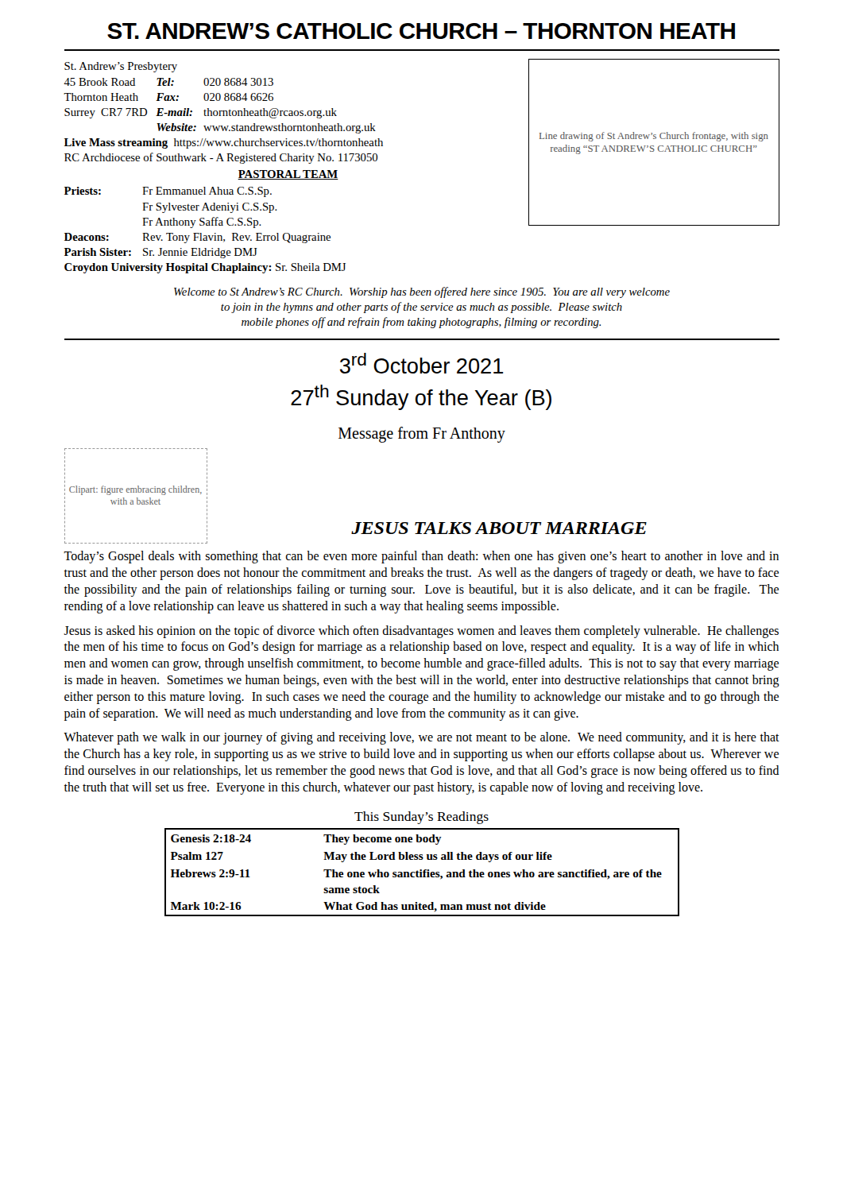St. Andrew’s Catholic Church – Thornton Heath
| St. Andrew’s Presbytery |
| 45 Brook Road | Tel: | 020 8684 3013 |
| Thornton Heath | Fax: | 020 8684 6626 |
| Surrey CR7 7RD | E-mail: | thorntonheath@rcaos.org.uk |
| | Website: | www.standrewsthorntonheath.org.uk |
| Live Mass streaming https://www.churchservices.tv/thorntonheath |
| RC Archdiocese of Southwark - A Registered Charity No. 1173050 |
PASTORAL TEAM
| Priests: | Fr Emmanuel Ahua C.S.Sp. |
| | Fr Sylvester Adeniyi C.S.Sp. |
| | Fr Anthony Saffa C.S.Sp. |
| Deacons: | Rev. Tony Flavin, Rev. Errol Quagraine |
| Parish Sister: | Sr. Jennie Eldridge DMJ |
| Croydon University Hospital Chaplaincy: Sr. Sheila DMJ |
Line drawing of St Andrew’s Church frontage, with sign reading “ST ANDREW’S CATHOLIC CHURCH”
Welcome to St Andrew’s RC Church. Worship has been offered here since 1905. You are all very welcome
to join in the hymns and other parts of the service as much as possible. Please switch
mobile phones off and refrain from taking photographs, filming or recording.
3rd October 2021
27th Sunday of the Year (B)
Message from Fr Anthony
Clipart: figure embracing children, with a basket
Jesus talks about marriage
Today’s Gospel deals with something that can be even more painful than death: when one has given one’s heart to another in love and in trust and the other person does not honour the commitment and breaks the trust. As well as the dangers of tragedy or death, we have to face the possibility and the pain of relationships failing or turning sour. Love is beautiful, but it is also delicate, and it can be fragile. The rending of a love relationship can leave us shattered in such a way that healing seems impossible.
Jesus is asked his opinion on the topic of divorce which often disadvantages women and leaves them completely vulnerable. He challenges the men of his time to focus on God’s design for marriage as a relationship based on love, respect and equality. It is a way of life in which men and women can grow, through unselfish commitment, to become humble and grace-filled adults. This is not to say that every marriage is made in heaven. Sometimes we human beings, even with the best will in the world, enter into destructive relationships that cannot bring either person to this mature loving. In such cases we need the courage and the humility to acknowledge our mistake and to go through the pain of separation. We will need as much understanding and love from the community as it can give.
Whatever path we walk in our journey of giving and receiving love, we are not meant to be alone. We need community, and it is here that the Church has a key role, in supporting us as we strive to build love and in supporting us when our efforts collapse about us. Wherever we find ourselves in our relationships, let us remember the good news that God is love, and that all God’s grace is now being offered us to find the truth that will set us free. Everyone in this church, whatever our past history, is capable now of loving and receiving love.
This Sunday’s Readings
| Genesis 2:18-24 | They become one body |
| Psalm 127 | May the Lord bless us all the days of our life |
| Hebrews 2:9-11 | The one who sanctifies, and the ones who are sanctified, are of the same stock |
| Mark 10:2-16 | What God has united, man must not divide |